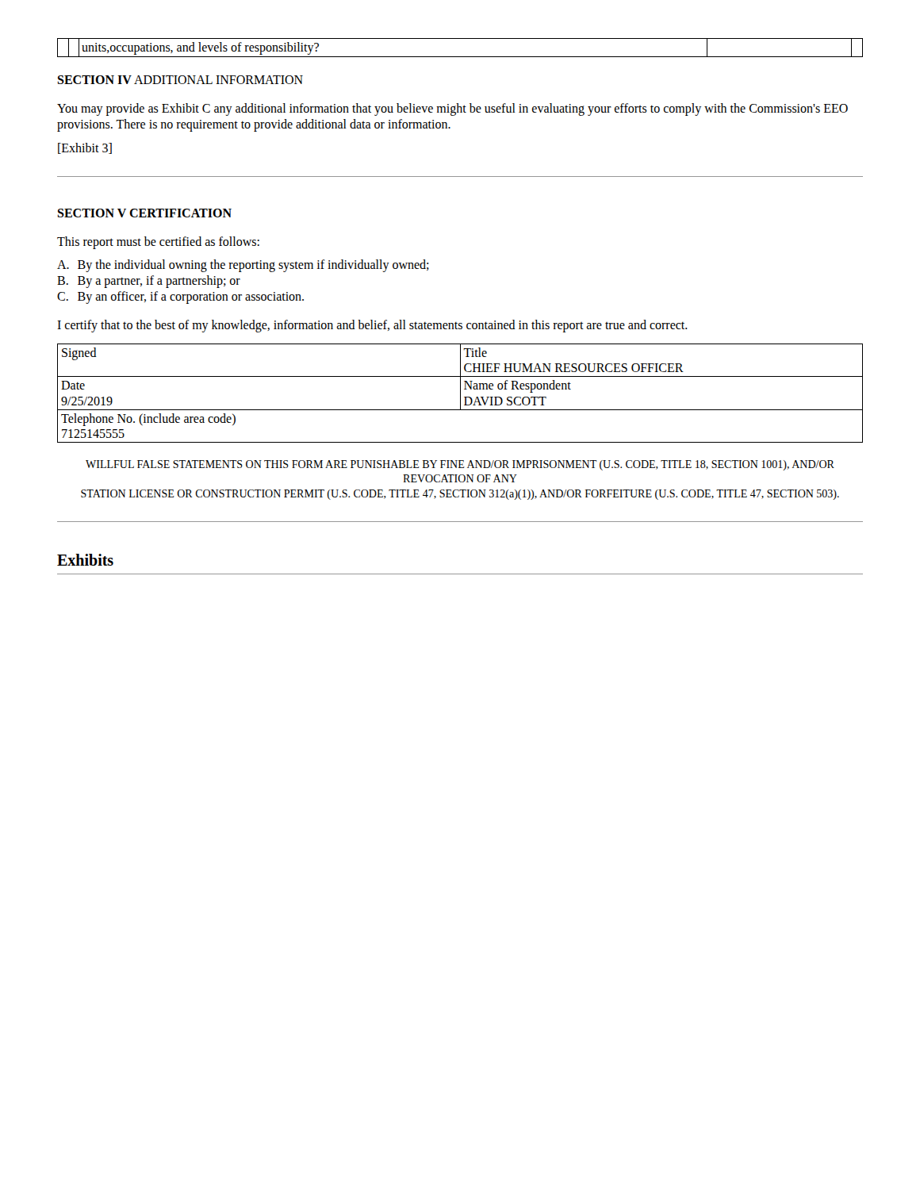| | | units,occupations, and levels of responsibility? | | |
SECTION IV
ADDITIONAL INFORMATION
You may provide as Exhibit C any additional information that you believe might be useful in evaluating your efforts to comply with the Commission's EEO provisions. There is no requirement to provide additional data or information.
[Exhibit 3]
SECTION V CERTIFICATION
This report must be certified as follows:
A. By the individual owning the reporting system if individually owned;
B. By a partner, if a partnership; or
C. By an officer, if a corporation or association.
I certify that to the best of my knowledge, information and belief, all statements contained in this report are true and correct.
| Signed | Title CHIEF HUMAN RESOURCES OFFICER |
| Date 9/25/2019 | Name of Respondent DAVID SCOTT |
| Telephone No. (include area code) 7125145555 |
WILLFUL FALSE STATEMENTS ON THIS FORM ARE PUNISHABLE BY FINE AND/OR IMPRISONMENT (U.S. CODE, TITLE 18, SECTION 1001), AND/OR REVOCATION OF ANY STATION LICENSE OR CONSTRUCTION PERMIT (U.S. CODE, TITLE 47, SECTION 312(a)(1)), AND/OR FORFEITURE (U.S. CODE, TITLE 47, SECTION 503).
Exhibits